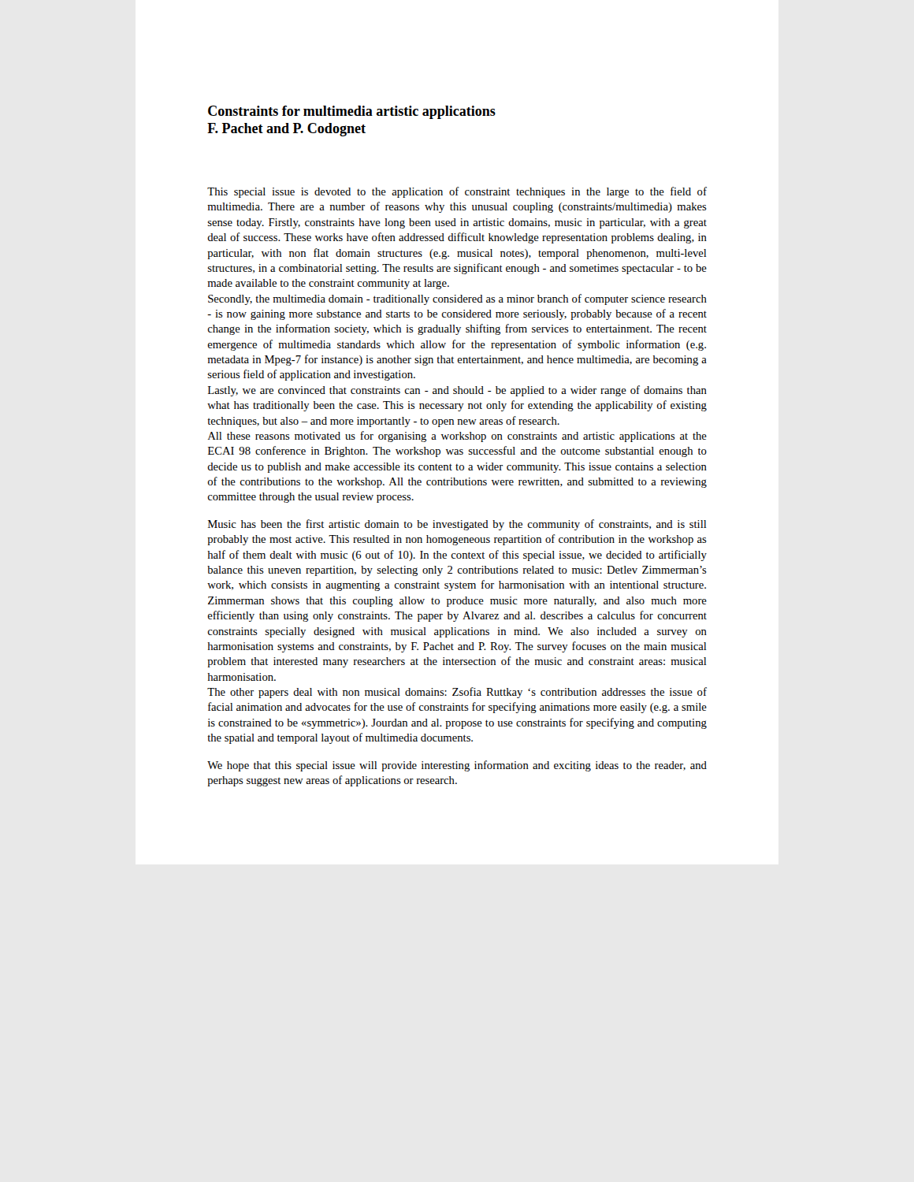Constraints for multimedia artistic applicationsF. Pachet and P. Codognet
This special issue is devoted to the application of constraint techniques in the large to the field of multimedia. There are a number of reasons why this unusual coupling (constraints/multimedia) makes sense today. Firstly, constraints have long been used in artistic domains, music in particular, with a great deal of success. These works have often addressed difficult knowledge representation problems dealing, in particular, with non flat domain structures (e.g. musical notes), temporal phenomenon, multi-level structures, in a combinatorial setting. The results are significant enough - and sometimes spectacular - to be made available to the constraint community at large.
Secondly, the multimedia domain - traditionally considered as a minor branch of computer science research - is now gaining more substance and starts to be considered more seriously, probably because of a recent change in the information society, which is gradually shifting from services to entertainment. The recent emergence of multimedia standards which allow for the representation of symbolic information (e.g. metadata in Mpeg-7 for instance) is another sign that entertainment, and hence multimedia, are becoming a serious field of application and investigation.
Lastly, we are convinced that constraints can - and should - be applied to a wider range of domains than what has traditionally been the case. This is necessary not only for extending the applicability of existing techniques, but also – and more importantly - to open new areas of research.
All these reasons motivated us for organising a workshop on constraints and artistic applications at the ECAI 98 conference in Brighton. The workshop was successful and the outcome substantial enough to decide us to publish and make accessible its content to a wider community. This issue contains a selection of the contributions to the workshop. All the contributions were rewritten, and submitted to a reviewing committee through the usual review process.
Music has been the first artistic domain to be investigated by the community of constraints, and is still probably the most active. This resulted in non homogeneous repartition of contribution in the workshop as half of them dealt with music (6 out of 10). In the context of this special issue, we decided to artificially balance this uneven repartition, by selecting only 2 contributions related to music: Detlev Zimmerman’s work, which consists in augmenting a constraint system for harmonisation with an intentional structure. Zimmerman shows that this coupling allow to produce music more naturally, and also much more efficiently than using only constraints. The paper by Alvarez and al. describes a calculus for concurrent constraints specially designed with musical applications in mind. We also included a survey on harmonisation systems and constraints, by F. Pachet and P. Roy. The survey focuses on the main musical problem that interested many researchers at the intersection of the music and constraint areas: musical harmonisation.
The other papers deal with non musical domains: Zsofia Ruttkay ‘s contribution addresses the issue of facial animation and advocates for the use of constraints for specifying animations more easily (e.g. a smile is constrained to be «symmetric»). Jourdan and al. propose to use constraints for specifying and computing the spatial and temporal layout of multimedia documents.
We hope that this special issue will provide interesting information and exciting ideas to the reader, and perhaps suggest new areas of applications or research.